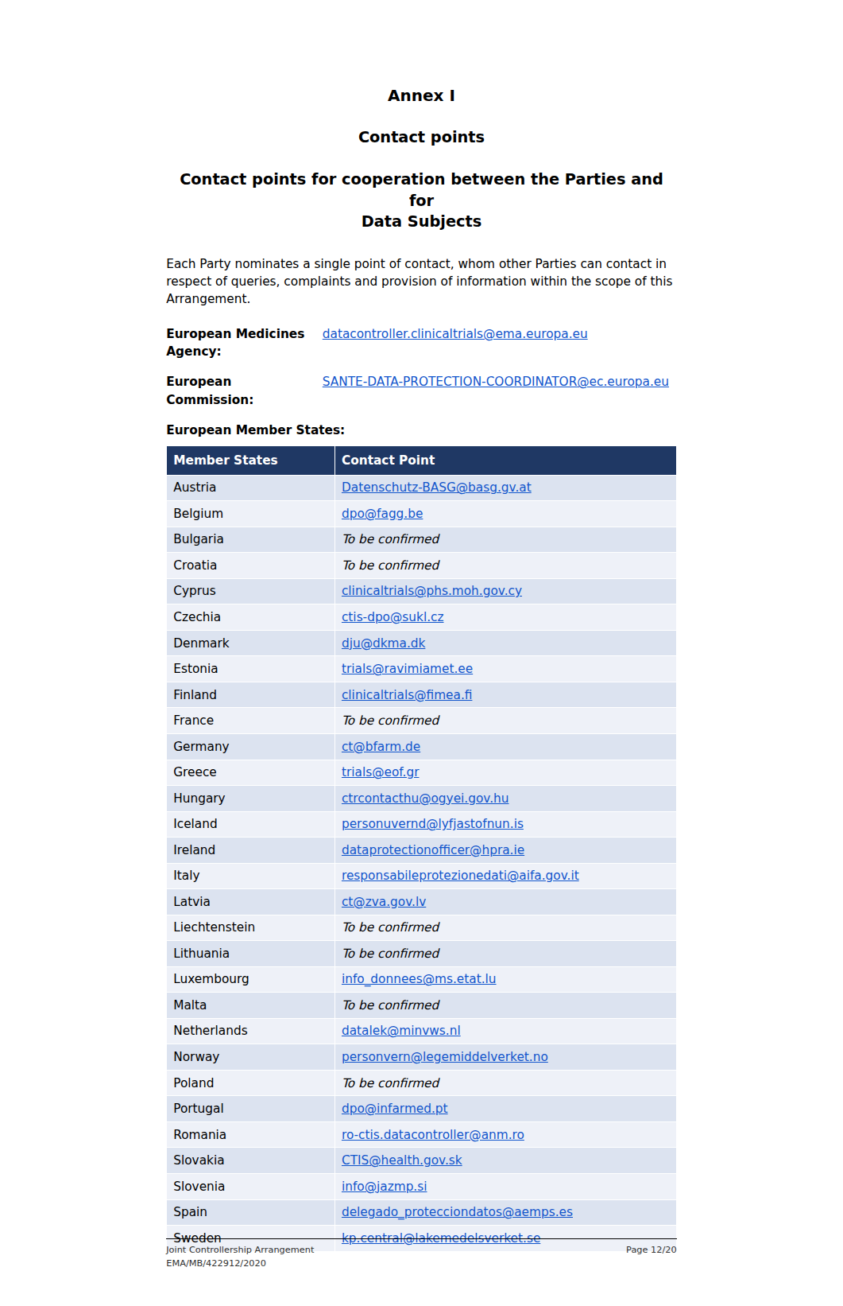Annex I
Contact points
Contact points for cooperation between the Parties and for
Data Subjects
Each Party nominates a single point of contact, whom other Parties can contact in respect of queries, complaints and provision of information within the scope of this Arrangement.
European Medicines Agency: datacontroller.clinicaltrials@ema.europa.eu
European Commission: SANTE-DATA-PROTECTION-COORDINATOR@ec.europa.eu
European Member States:
| Member States | Contact Point |
| --- | --- |
| Austria | Datenschutz-BASG@basg.gv.at |
| Belgium | dpo@fagg.be |
| Bulgaria | To be confirmed |
| Croatia | To be confirmed |
| Cyprus | clinicaltrials@phs.moh.gov.cy |
| Czechia | ctis-dpo@sukl.cz |
| Denmark | dju@dkma.dk |
| Estonia | trials@ravimiamet.ee |
| Finland | clinicaltrials@fimea.fi |
| France | To be confirmed |
| Germany | ct@bfarm.de |
| Greece | trials@eof.gr |
| Hungary | ctrcontacthu@ogyei.gov.hu |
| Iceland | personuvernd@lyfjastofnun.is |
| Ireland | dataprotectionofficer@hpra.ie |
| Italy | responsabileprotezionedati@aifa.gov.it |
| Latvia | ct@zva.gov.lv |
| Liechtenstein | To be confirmed |
| Lithuania | To be confirmed |
| Luxembourg | info_donnees@ms.etat.lu |
| Malta | To be confirmed |
| Netherlands | datalek@minvws.nl |
| Norway | personvern@legemiddelverket.no |
| Poland | To be confirmed |
| Portugal | dpo@infarmed.pt |
| Romania | ro-ctis.datacontroller@anm.ro |
| Slovakia | CTIS@health.gov.sk |
| Slovenia | info@jazmp.si |
| Spain | delegado_protecciondatos@aemps.es |
| Sweden | kp.central@lakemedelsverket.se |
Joint Controllership Arrangement
EMA/MB/422912/2020
Page 12/20